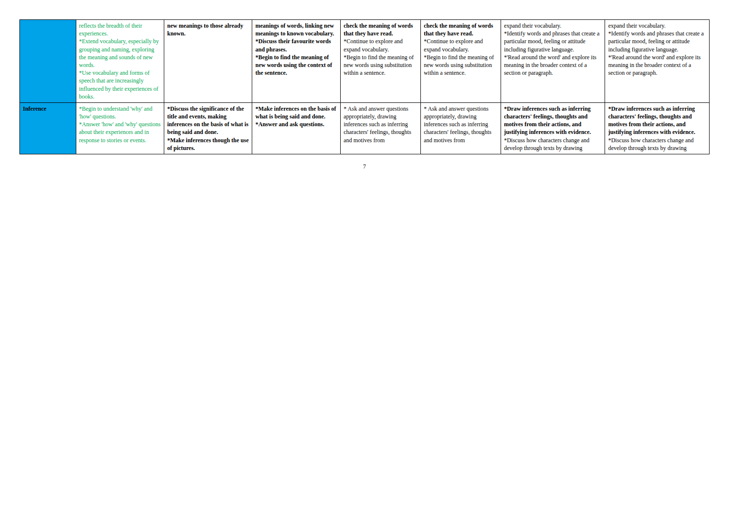| | reflects the breadth of their experiences. *Extend vocabulary, especially by grouping and naming, exploring the meaning and sounds of new words. *Use vocabulary and forms of speech that are increasingly influenced by their experiences of books. | new meanings to those already known. | meanings of words, linking new meanings to known vocabulary. *Discuss their favourite words and phrases. *Begin to find the meaning of new words using the context of the sentence. | check the meaning of words that they have read. *Continue to explore and expand vocabulary. *Begin to find the meaning of new words using substitution within a sentence. | check the meaning of words that they have read. *Continue to explore and expand vocabulary. *Begin to find the meaning of new words using substitution within a sentence. | expand their vocabulary. *Identify words and phrases that create a particular mood, feeling or attitude including figurative language. *'Read around the word' and explore its meaning in the broader context of a section or paragraph. | expand their vocabulary. *Identify words and phrases that create a particular mood, feeling or attitude including figurative language. *'Read around the word' and explore its meaning in the broader context of a section or paragraph. |
| Inference | *Begin to understand 'why' and 'how' questions. *Answer 'how' and 'why' questions about their experiences and in response to stories or events. | *Discuss the significance of the title and events, making inferences on the basis of what is being said and done. *Make inferences though the use of pictures. | *Make inferences on the basis of what is being said and done. *Answer and ask questions. | * Ask and answer questions appropriately, drawing inferences such as inferring characters' feelings, thoughts and motives from | * Ask and answer questions appropriately, drawing inferences such as inferring characters' feelings, thoughts and motives from | *Draw inferences such as inferring characters' feelings, thoughts and motives from their actions, and justifying inferences with evidence. *Discuss how characters change and develop through texts by drawing | *Draw inferences such as inferring characters' feelings, thoughts and motives from their actions, and justifying inferences with evidence. *Discuss how characters change and develop through texts by drawing |
7